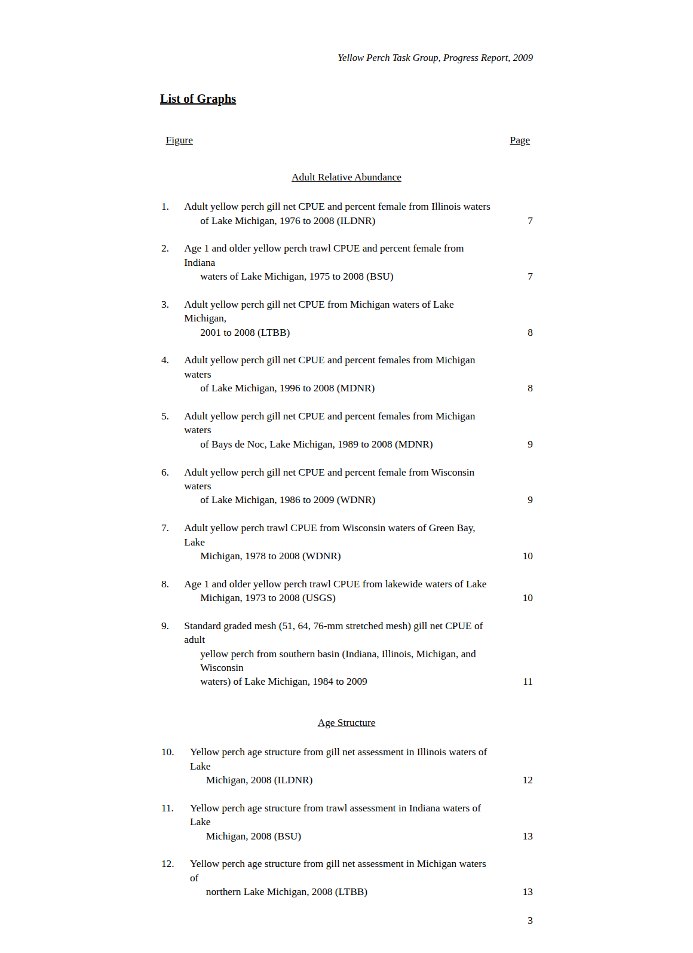Yellow Perch Task Group, Progress Report, 2009
List of Graphs
Figure Page
Adult Relative Abundance
1.
Adult yellow perch gill net CPUE and percent female from Illinois waters of Lake Michigan, 1976 to 2008 (ILDNR)
7
2.
Age 1 and older yellow perch trawl CPUE and percent female from Indiana waters of Lake Michigan, 1975 to 2008 (BSU)
7
3.
Adult yellow perch gill net CPUE from Michigan waters of Lake Michigan, 2001 to 2008 (LTBB)
8
4.
Adult yellow perch gill net CPUE and percent females from Michigan waters of Lake Michigan, 1996 to 2008 (MDNR)
8
5.
Adult yellow perch gill net CPUE and percent females from Michigan waters of Bays de Noc, Lake Michigan, 1989 to 2008 (MDNR)
9
6.
Adult yellow perch gill net CPUE and percent female from Wisconsin waters of Lake Michigan, 1986 to 2009 (WDNR)
9
7.
Adult yellow perch trawl CPUE from Wisconsin waters of Green Bay, Lake Michigan, 1978 to 2008 (WDNR)
10
8.
Age 1 and older yellow perch trawl CPUE from lakewide waters of Lake Michigan, 1973 to 2008 (USGS)
10
9.
Standard graded mesh (51, 64, 76-mm stretched mesh) gill net CPUE of adult yellow perch from southern basin (Indiana, Illinois, Michigan, and Wisconsin waters) of Lake Michigan, 1984 to 2009
11
Age Structure
10.
Yellow perch age structure from gill net assessment in Illinois waters of Lake Michigan, 2008 (ILDNR)
12
11.
Yellow perch age structure from trawl assessment in Indiana waters of Lake Michigan, 2008 (BSU)
13
12.
Yellow perch age structure from gill net assessment in Michigan waters of northern Lake Michigan, 2008 (LTBB)
13
3